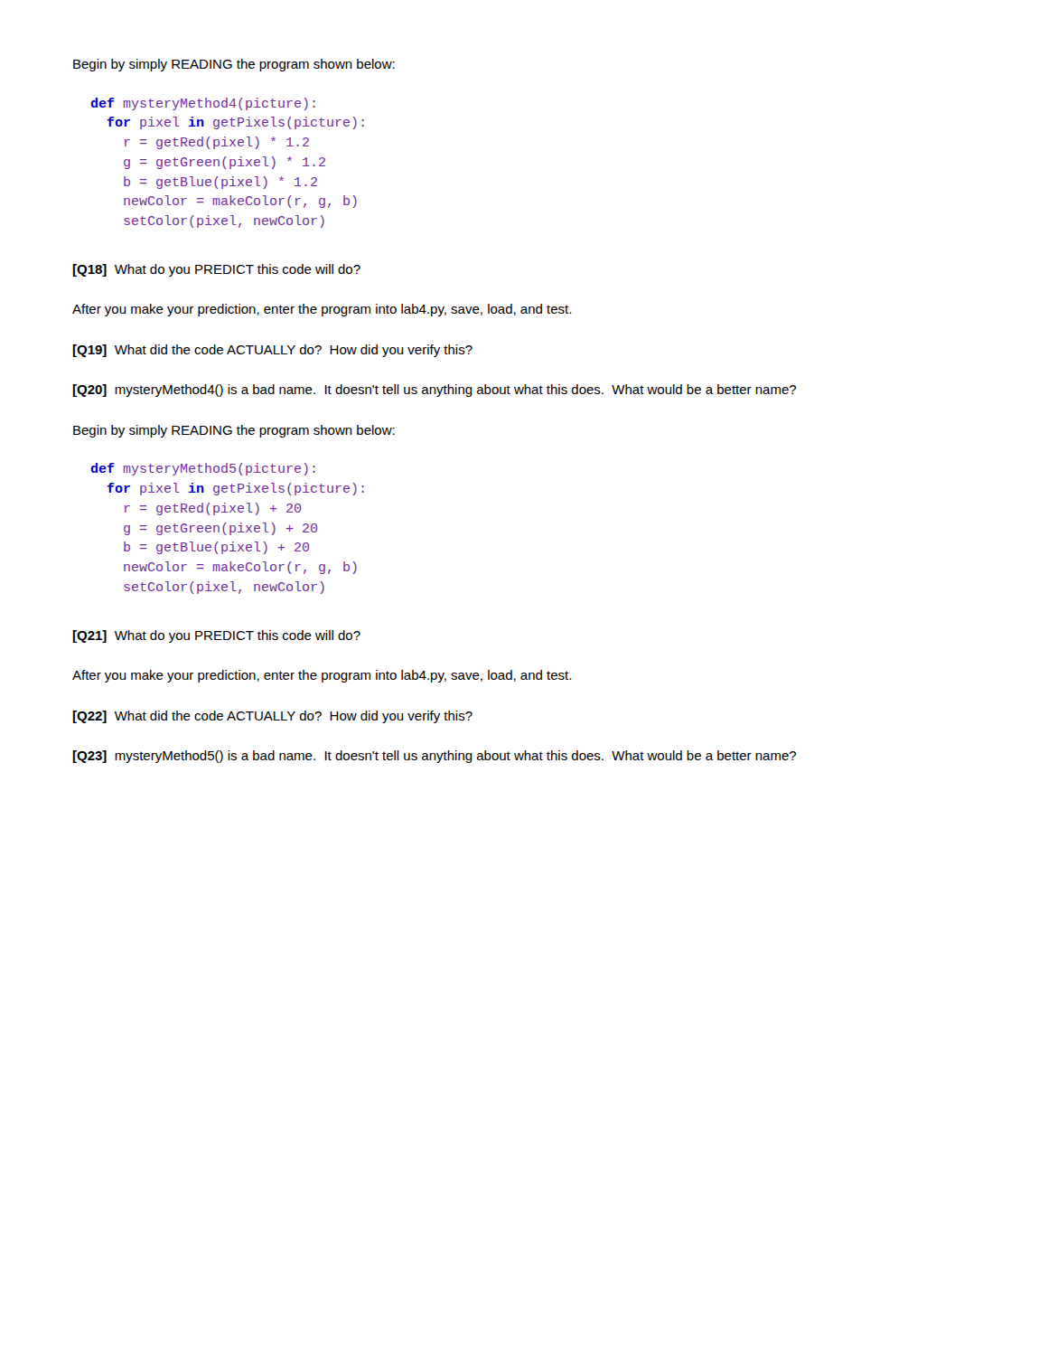Begin by simply READING the program shown below:
def mysteryMethod4(picture):
  for pixel in getPixels(picture):
    r = getRed(pixel) * 1.2
    g = getGreen(pixel) * 1.2
    b = getBlue(pixel) * 1.2
    newColor = makeColor(r, g, b)
    setColor(pixel, newColor)
[Q18] What do you PREDICT this code will do?
After you make your prediction, enter the program into lab4.py, save, load, and test.
[Q19] What did the code ACTUALLY do? How did you verify this?
[Q20] mysteryMethod4() is a bad name. It doesn't tell us anything about what this does. What would be a better name?
Begin by simply READING the program shown below:
def mysteryMethod5(picture):
  for pixel in getPixels(picture):
    r = getRed(pixel) + 20
    g = getGreen(pixel) + 20
    b = getBlue(pixel) + 20
    newColor = makeColor(r, g, b)
    setColor(pixel, newColor)
[Q21] What do you PREDICT this code will do?
After you make your prediction, enter the program into lab4.py, save, load, and test.
[Q22] What did the code ACTUALLY do? How did you verify this?
[Q23] mysteryMethod5() is a bad name. It doesn't tell us anything about what this does. What would be a better name?